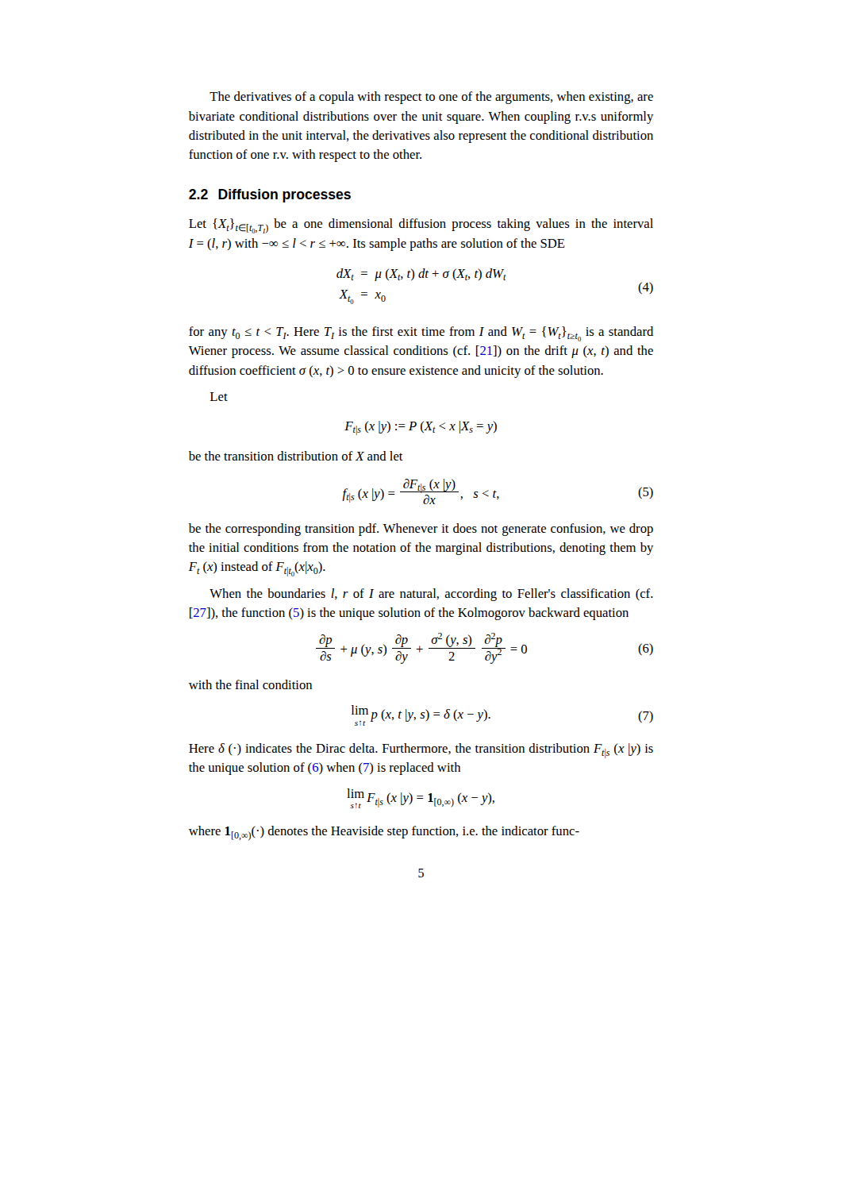The derivatives of a copula with respect to one of the arguments, when existing, are bivariate conditional distributions over the unit square. When coupling r.v.s uniformly distributed in the unit interval, the derivatives also represent the conditional distribution function of one r.v. with respect to the other.
2.2 Diffusion processes
Let {Xt}t∈[t0,TI) be a one dimensional diffusion process taking values in the interval I = (l, r) with −∞ ≤ l < r ≤ +∞. Its sample paths are solution of the SDE
| dX t | = | μ ( X t , t ) dt + σ ( X t , t ) dW t |
| X t 0 | = | x 0 |
(4)
for any t0 ≤ t < TI. Here TI is the first exit time from I and Wt = {Wt}t≥t0 is a standard Wiener process. We assume classical conditions (cf. [21]) on the drift μ (x, t) and the diffusion coefficient σ (x, t) > 0 to ensure existence and unicity of the solution.
Let
Ft|s (x |y) := P (Xt < x |Xs = y)
be the transition distribution of X and let
ft|s (x |y) = ∂Ft|s (x |y) ∂x , s < t, (5)
be the corresponding transition pdf. Whenever it does not generate confusion, we drop the initial conditions from the notation of the marginal distributions, denoting them by Ft (x) instead of Ft|t0(x|x0).
When the boundaries l, r of I are natural, according to Feller's classification (cf. [27]), the function (5) is the unique solution of the Kolmogorov backward equation
∂p ∂s + μ (y, s) ∂p ∂y + σ2 (y, s) 2 ∂2p ∂y2 = 0 (6)
with the final condition
lim s↑t p (x, t |y, s) = δ (x − y). (7)
Here δ (·) indicates the Dirac delta. Furthermore, the transition distribution Ft|s (x |y) is the unique solution of (6) when (7) is replaced with
lim s↑t Ft|s (x |y) = 1[0,∞) (x − y),
where 1[0,∞)(·) denotes the Heaviside step function, i.e. the indicator func-
5